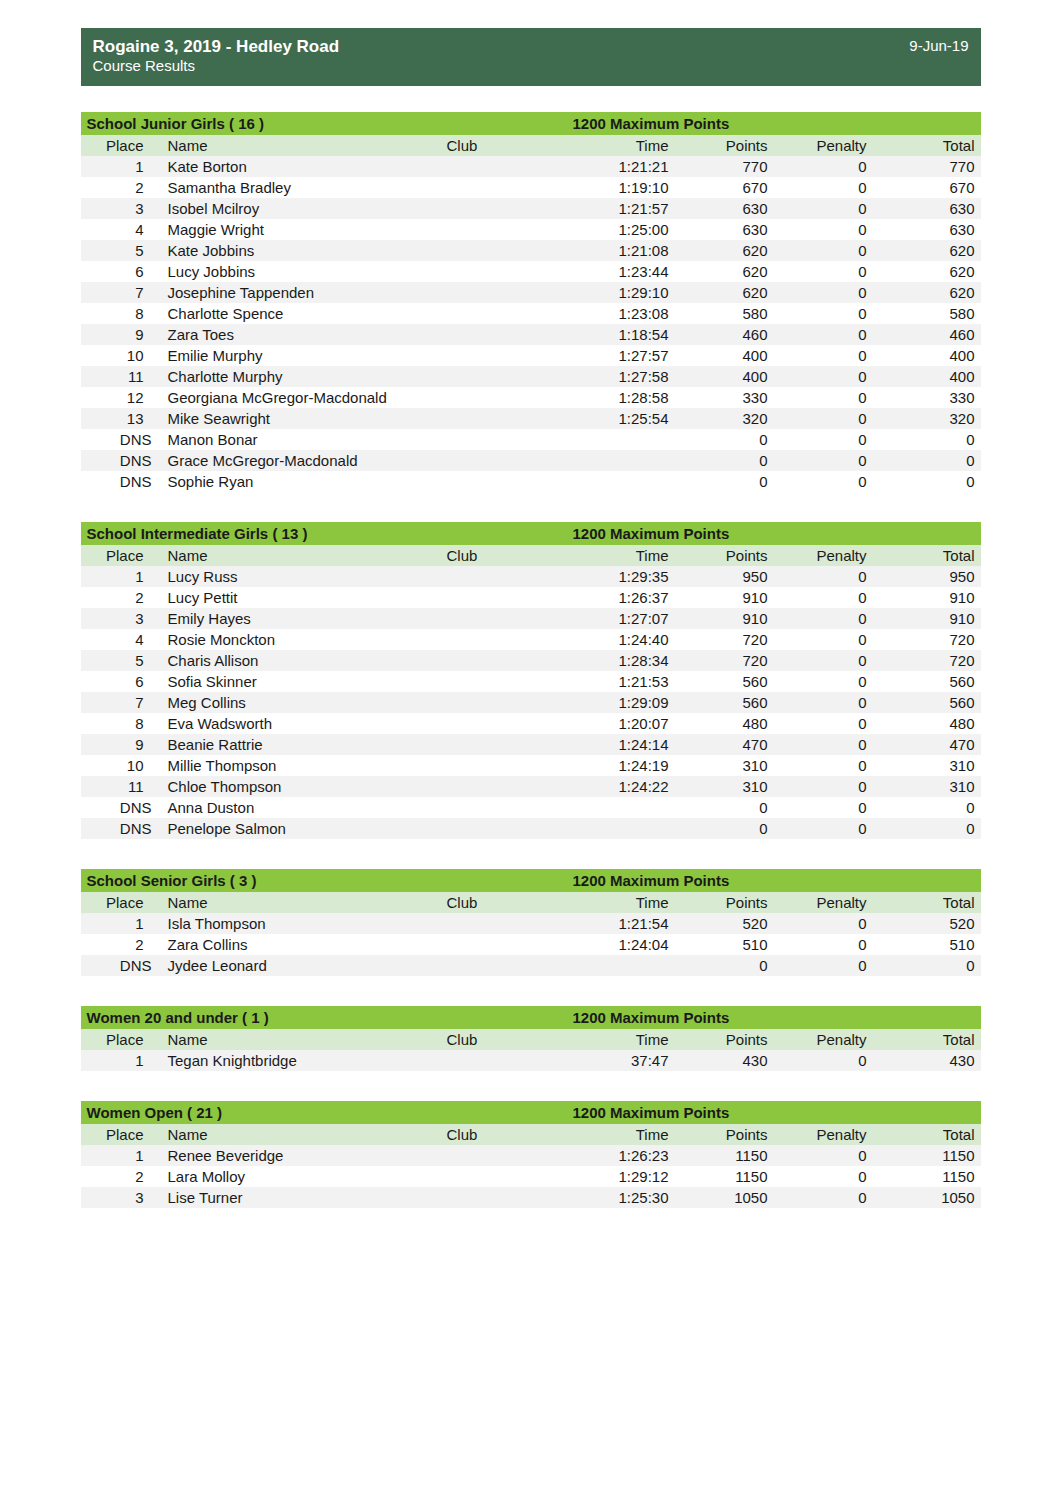Rogaine 3, 2019 - Hedley Road Course Results
9-Jun-19
| School Junior Girls ( 16 ) | 1200 Maximum Points |
| --- | --- |
| Place | Name | Club | Time | Points | Penalty | Total |
| 1 | Kate Borton | | 1:21:21 | 770 | 0 | 770 |
| 2 | Samantha Bradley | | 1:19:10 | 670 | 0 | 670 |
| 3 | Isobel Mcilroy | | 1:21:57 | 630 | 0 | 630 |
| 4 | Maggie Wright | | 1:25:00 | 630 | 0 | 630 |
| 5 | Kate Jobbins | | 1:21:08 | 620 | 0 | 620 |
| 6 | Lucy Jobbins | | 1:23:44 | 620 | 0 | 620 |
| 7 | Josephine Tappenden | | 1:29:10 | 620 | 0 | 620 |
| 8 | Charlotte Spence | | 1:23:08 | 580 | 0 | 580 |
| 9 | Zara Toes | | 1:18:54 | 460 | 0 | 460 |
| 10 | Emilie Murphy | | 1:27:57 | 400 | 0 | 400 |
| 11 | Charlotte Murphy | | 1:27:58 | 400 | 0 | 400 |
| 12 | Georgiana McGregor-Macdonald | | 1:28:58 | 330 | 0 | 330 |
| 13 | Mike Seawright | | 1:25:54 | 320 | 0 | 320 |
| DNS | Manon Bonar | | | 0 | 0 | 0 |
| DNS | Grace McGregor-Macdonald | | | 0 | 0 | 0 |
| DNS | Sophie Ryan | | | 0 | 0 | 0 |
| School Intermediate Girls ( 13 ) | 1200 Maximum Points |
| --- | --- |
| Place | Name | Club | Time | Points | Penalty | Total |
| 1 | Lucy Russ | | 1:29:35 | 950 | 0 | 950 |
| 2 | Lucy Pettit | | 1:26:37 | 910 | 0 | 910 |
| 3 | Emily Hayes | | 1:27:07 | 910 | 0 | 910 |
| 4 | Rosie Monckton | | 1:24:40 | 720 | 0 | 720 |
| 5 | Charis Allison | | 1:28:34 | 720 | 0 | 720 |
| 6 | Sofia Skinner | | 1:21:53 | 560 | 0 | 560 |
| 7 | Meg Collins | | 1:29:09 | 560 | 0 | 560 |
| 8 | Eva Wadsworth | | 1:20:07 | 480 | 0 | 480 |
| 9 | Beanie Rattrie | | 1:24:14 | 470 | 0 | 470 |
| 10 | Millie Thompson | | 1:24:19 | 310 | 0 | 310 |
| 11 | Chloe Thompson | | 1:24:22 | 310 | 0 | 310 |
| DNS | Anna Duston | | | 0 | 0 | 0 |
| DNS | Penelope Salmon | | | 0 | 0 | 0 |
| School Senior Girls ( 3 ) | 1200 Maximum Points |
| --- | --- |
| Place | Name | Club | Time | Points | Penalty | Total |
| 1 | Isla Thompson | | 1:21:54 | 520 | 0 | 520 |
| 2 | Zara Collins | | 1:24:04 | 510 | 0 | 510 |
| DNS | Jydee Leonard | | | 0 | 0 | 0 |
| Women 20 and under ( 1 ) | 1200 Maximum Points |
| --- | --- |
| Place | Name | Club | Time | Points | Penalty | Total |
| 1 | Tegan Knightbridge | | 37:47 | 430 | 0 | 430 |
| Women Open ( 21 ) | 1200 Maximum Points |
| --- | --- |
| Place | Name | Club | Time | Points | Penalty | Total |
| 1 | Renee Beveridge | | 1:26:23 | 1150 | 0 | 1150 |
| 2 | Lara Molloy | | 1:29:12 | 1150 | 0 | 1150 |
| 3 | Lise Turner | | 1:25:30 | 1050 | 0 | 1050 |